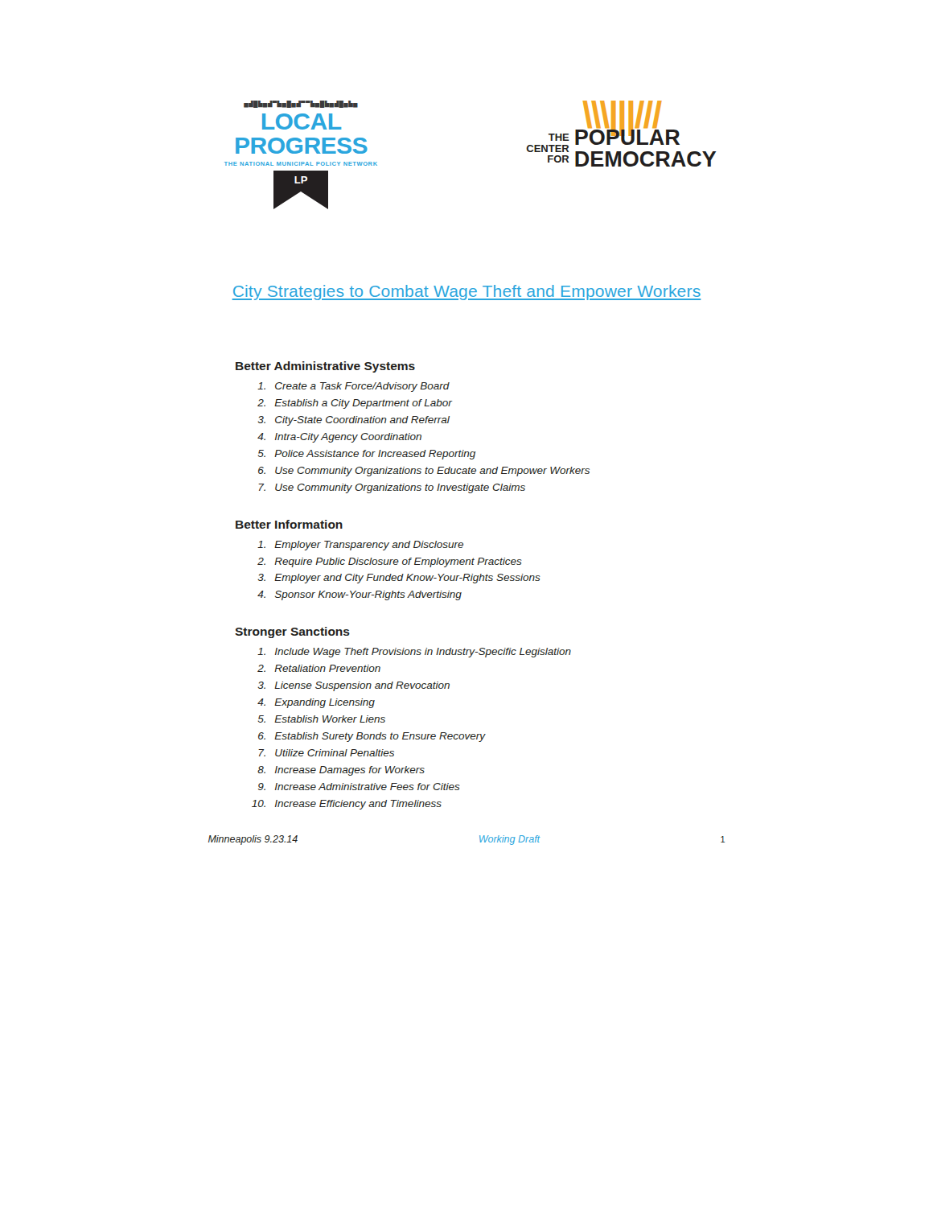▄▟█▙▄▟▀▙▄█▄▟▀▀▙▄█▙▄▟█▄▙▄
LOCAL PROGRESS
THE NATIONAL MUNICIPAL POLICY NETWORK
LP
\\\|||///
THE
CENTER
FOR
POPULAR
DEMOCRACY
City Strategies to Combat Wage Theft and Empower Workers
Better Administrative Systems
Create a Task Force/Advisory Board
Establish a City Department of Labor
City-State Coordination and Referral
Intra-City Agency Coordination
Police Assistance for Increased Reporting
Use Community Organizations to Educate and Empower Workers
Use Community Organizations to Investigate Claims
Better Information
Employer Transparency and Disclosure
Require Public Disclosure of Employment Practices
Employer and City Funded Know-Your-Rights Sessions
Sponsor Know-Your-Rights Advertising
Stronger Sanctions
Include Wage Theft Provisions in Industry-Specific Legislation
Retaliation Prevention
License Suspension and Revocation
Expanding Licensing
Establish Worker Liens
Establish Surety Bonds to Ensure Recovery
Utilize Criminal Penalties
Increase Damages for Workers
Increase Administrative Fees for Cities
Increase Efficiency and Timeliness
Minneapolis 9.23.14
Working Draft
1